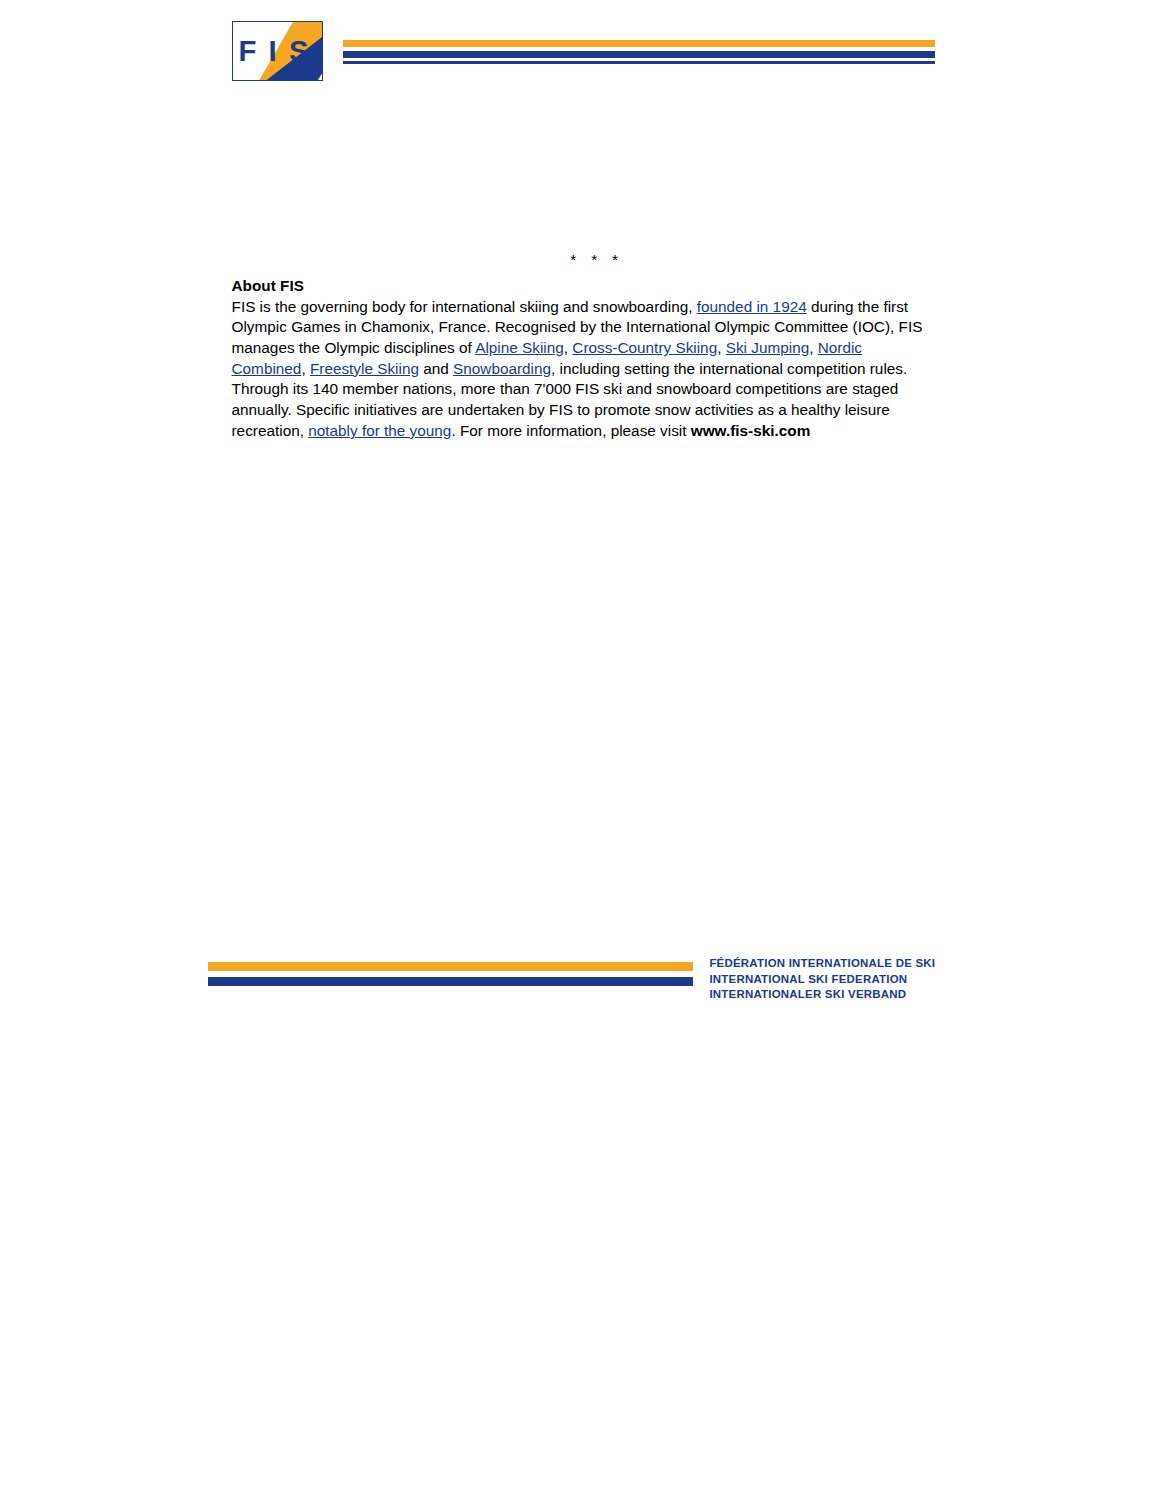F I S
®
* * *
About FIS
FIS is the governing body for international skiing and snowboarding, founded in 1924 during the first Olympic Games in Chamonix, France. Recognised by the International Olympic Committee (IOC), FIS manages the Olympic disciplines of Alpine Skiing, Cross-Country Skiing, Ski Jumping, Nordic Combined, Freestyle Skiing and Snowboarding, including setting the international competition rules. Through its 140 member nations, more than 7'000 FIS ski and snowboard competitions are staged annually. Specific initiatives are undertaken by FIS to promote snow activities as a healthy leisure recreation, notably for the young. For more information, please visit www.fis-ski.com
FÉDÉRATION INTERNATIONALE DE SKI
INTERNATIONAL SKI FEDERATION
INTERNATIONALER SKI VERBAND